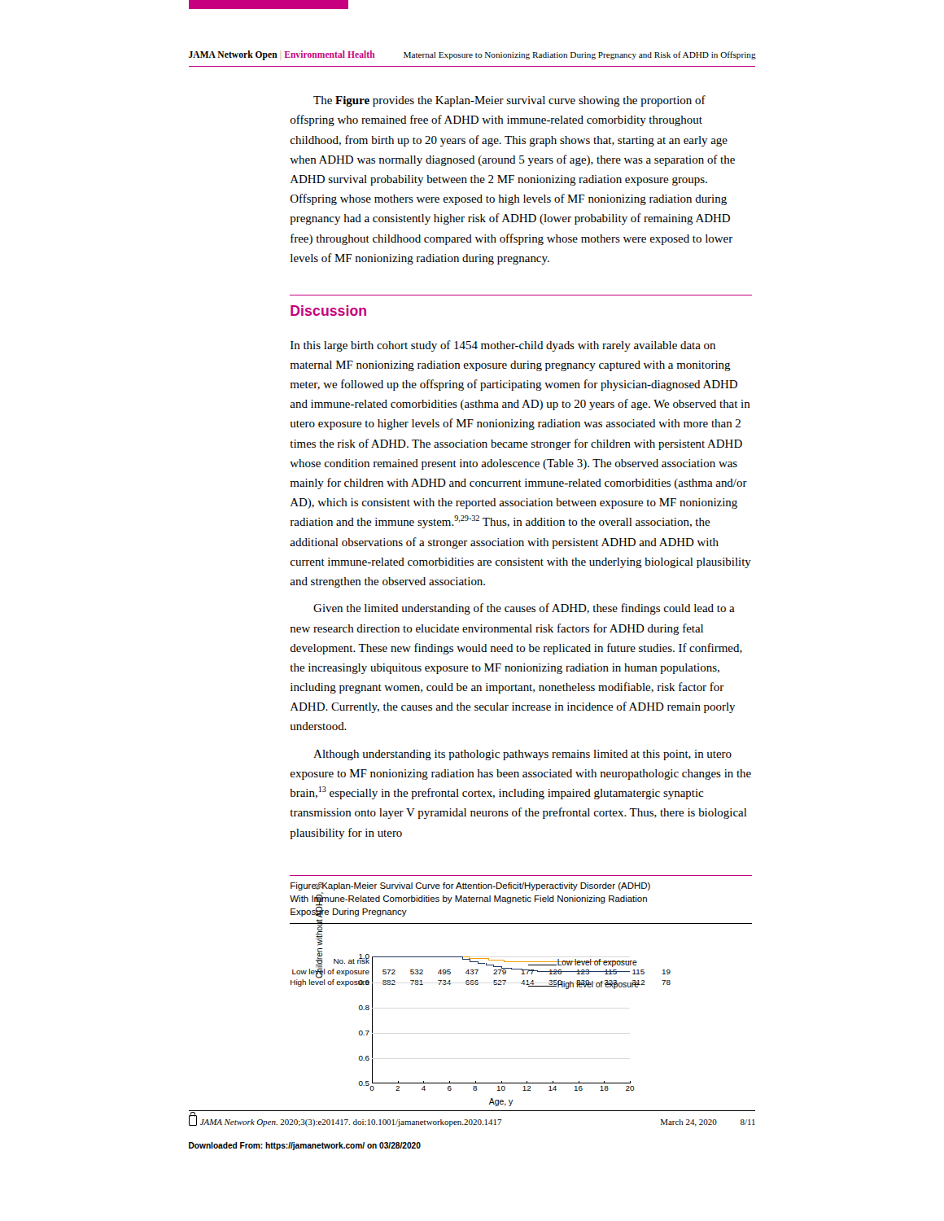JAMA Network Open|Environmental Health
Maternal Exposure to Nonionizing Radiation During Pregnancy and Risk of ADHD in Offspring
The Figure provides the Kaplan-Meier survival curve showing the proportion of offspring who remained free of ADHD with immune-related comorbidity throughout childhood, from birth up to 20 years of age. This graph shows that, starting at an early age when ADHD was normally diagnosed (around 5 years of age), there was a separation of the ADHD survival probability between the 2 MF nonionizing radiation exposure groups. Offspring whose mothers were exposed to high levels of MF nonionizing radiation during pregnancy had a consistently higher risk of ADHD (lower probability of remaining ADHD free) throughout childhood compared with offspring whose mothers were exposed to lower levels of MF nonionizing radiation during pregnancy.
Discussion
In this large birth cohort study of 1454 mother-child dyads with rarely available data on maternal MF nonionizing radiation exposure during pregnancy captured with a monitoring meter, we followed up the offspring of participating women for physician-diagnosed ADHD and immune-related comorbidities (asthma and AD) up to 20 years of age. We observed that in utero exposure to higher levels of MF nonionizing radiation was associated with more than 2 times the risk of ADHD. The association became stronger for children with persistent ADHD whose condition remained present into adolescence (Table 3). The observed association was mainly for children with ADHD and concurrent immune-related comorbidities (asthma and/or AD), which is consistent with the reported association between exposure to MF nonionizing radiation and the immune system.9,29-32 Thus, in addition to the overall association, the additional observations of a stronger association with persistent ADHD and ADHD with current immune-related comorbidities are consistent with the underlying biological plausibility and strengthen the observed association.
Given the limited understanding of the causes of ADHD, these findings could lead to a new research direction to elucidate environmental risk factors for ADHD during fetal development. These new findings would need to be replicated in future studies. If confirmed, the increasingly ubiquitous exposure to MF nonionizing radiation in human populations, including pregnant women, could be an important, nonetheless modifiable, risk factor for ADHD. Currently, the causes and the secular increase in incidence of ADHD remain poorly understood.
Although understanding its pathologic pathways remains limited at this point, in utero exposure to MF nonionizing radiation has been associated with neuropathologic changes in the brain,13 especially in the prefrontal cortex, including impaired glutamatergic synaptic transmission onto layer V pyramidal neurons of the prefrontal cortex. Thus, there is biological plausibility for in utero
Figure. Kaplan-Meier Survival Curve for Attention-Deficit/Hyperactivity Disorder (ADHD)
With Immune-Related Comorbidities by Maternal Magnetic Field Nonionizing Radiation
Exposure During Pregnancy
Children without ADHD, %
1.0
0.9
0.8
0.7
0.6
0.5
0
2
4
6
8
10
12
14
16
18
20
Age, y
Low level of exposure
High level of exposure
| No. at risk | |
| Low level of exposure | 572 | 532 | 495 | 437 | 279 | 177 | 126 | 123 | 115 | 115 | 19 |
| High level of exposure | 882 | 781 | 734 | 666 | 527 | 414 | 359 | 339 | 323 | 312 | 78 |
JAMA Network Open. 2020;3(3):e201417. doi:10.1001/jamanetworkopen.2020.1417
March 24, 20208/11
Downloaded From: https://jamanetwork.com/ on 03/28/2020